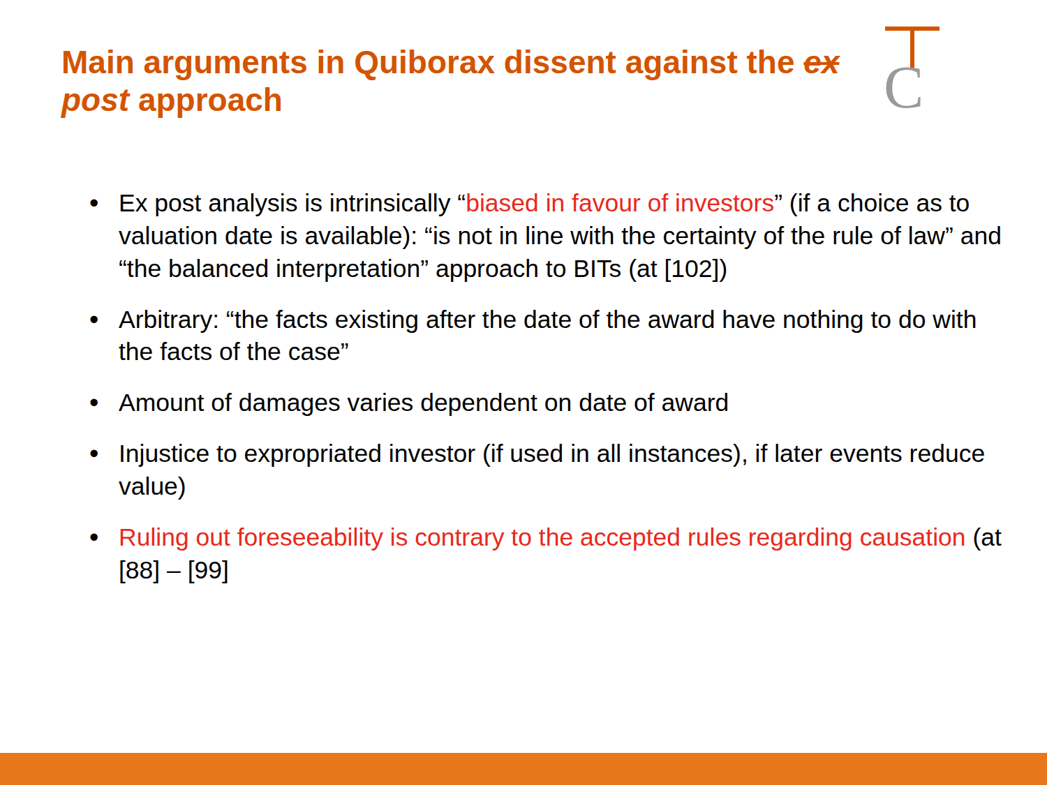C
Main arguments in Quiborax dissent against the ex post approach
Ex post analysis is intrinsically “biased in favour of investors” (if a choice as to valuation date is available): “is not in line with the certainty of the rule of law” and “the balanced interpretation” approach to BITs (at [102])
Arbitrary: “the facts existing after the date of the award have nothing to do with the facts of the case”
Amount of damages varies dependent on date of award
Injustice to expropriated investor (if used in all instances), if later events reduce value)
Ruling out foreseeability is contrary to the accepted rules regarding causation (at [88] – [99]